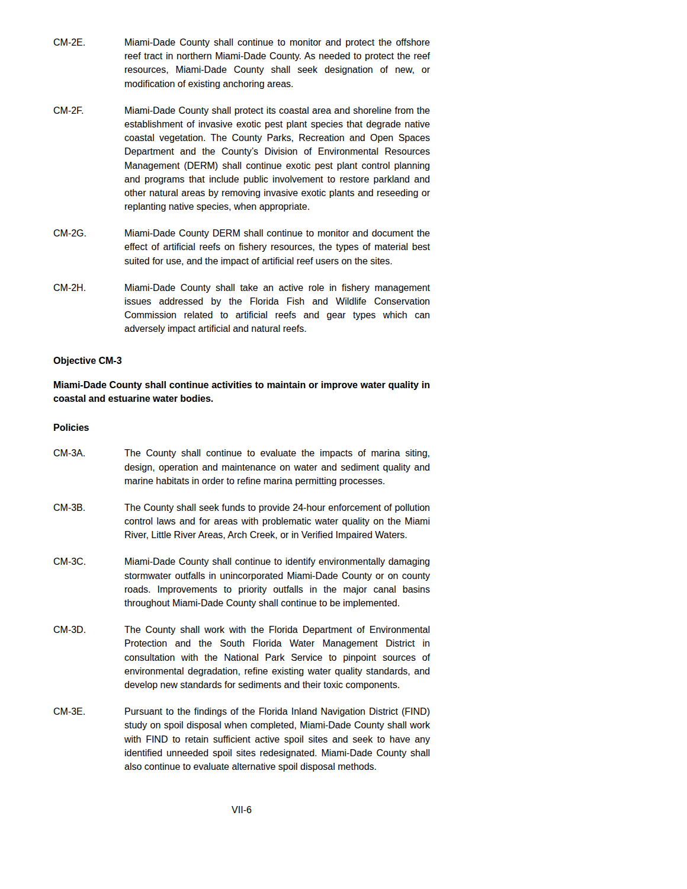CM-2E.
Miami-Dade County shall continue to monitor and protect the offshore reef tract in northern Miami-Dade County. As needed to protect the reef resources, Miami-Dade County shall seek designation of new, or modification of existing anchoring areas.
CM-2F.
Miami-Dade County shall protect its coastal area and shoreline from the establishment of invasive exotic pest plant species that degrade native coastal vegetation. The County Parks, Recreation and Open Spaces Department and the County’s Division of Environmental Resources Management (DERM) shall continue exotic pest plant control planning and programs that include public involvement to restore parkland and other natural areas by removing invasive exotic plants and reseeding or replanting native species, when appropriate.
CM-2G.
Miami-Dade County DERM shall continue to monitor and document the effect of artificial reefs on fishery resources, the types of material best suited for use, and the impact of artificial reef users on the sites.
CM-2H.
Miami-Dade County shall take an active role in fishery management issues addressed by the Florida Fish and Wildlife Conservation Commission related to artificial reefs and gear types which can adversely impact artificial and natural reefs.
Objective CM-3
Miami-Dade County shall continue activities to maintain or improve water quality in coastal and estuarine water bodies.
Policies
CM-3A.
The County shall continue to evaluate the impacts of marina siting, design, operation and maintenance on water and sediment quality and marine habitats in order to refine marina permitting processes.
CM-3B.
The County shall seek funds to provide 24-hour enforcement of pollution control laws and for areas with problematic water quality on the Miami River, Little River Areas, Arch Creek, or in Verified Impaired Waters.
CM-3C.
Miami-Dade County shall continue to identify environmentally damaging stormwater outfalls in unincorporated Miami-Dade County or on county roads. Improvements to priority outfalls in the major canal basins throughout Miami-Dade County shall continue to be implemented.
CM-3D.
The County shall work with the Florida Department of Environmental Protection and the South Florida Water Management District in consultation with the National Park Service to pinpoint sources of environmental degradation, refine existing water quality standards, and develop new standards for sediments and their toxic components.
CM-3E.
Pursuant to the findings of the Florida Inland Navigation District (FIND) study on spoil disposal when completed, Miami-Dade County shall work with FIND to retain sufficient active spoil sites and seek to have any identified unneeded spoil sites redesignated. Miami-Dade County shall also continue to evaluate alternative spoil disposal methods.
VII-6